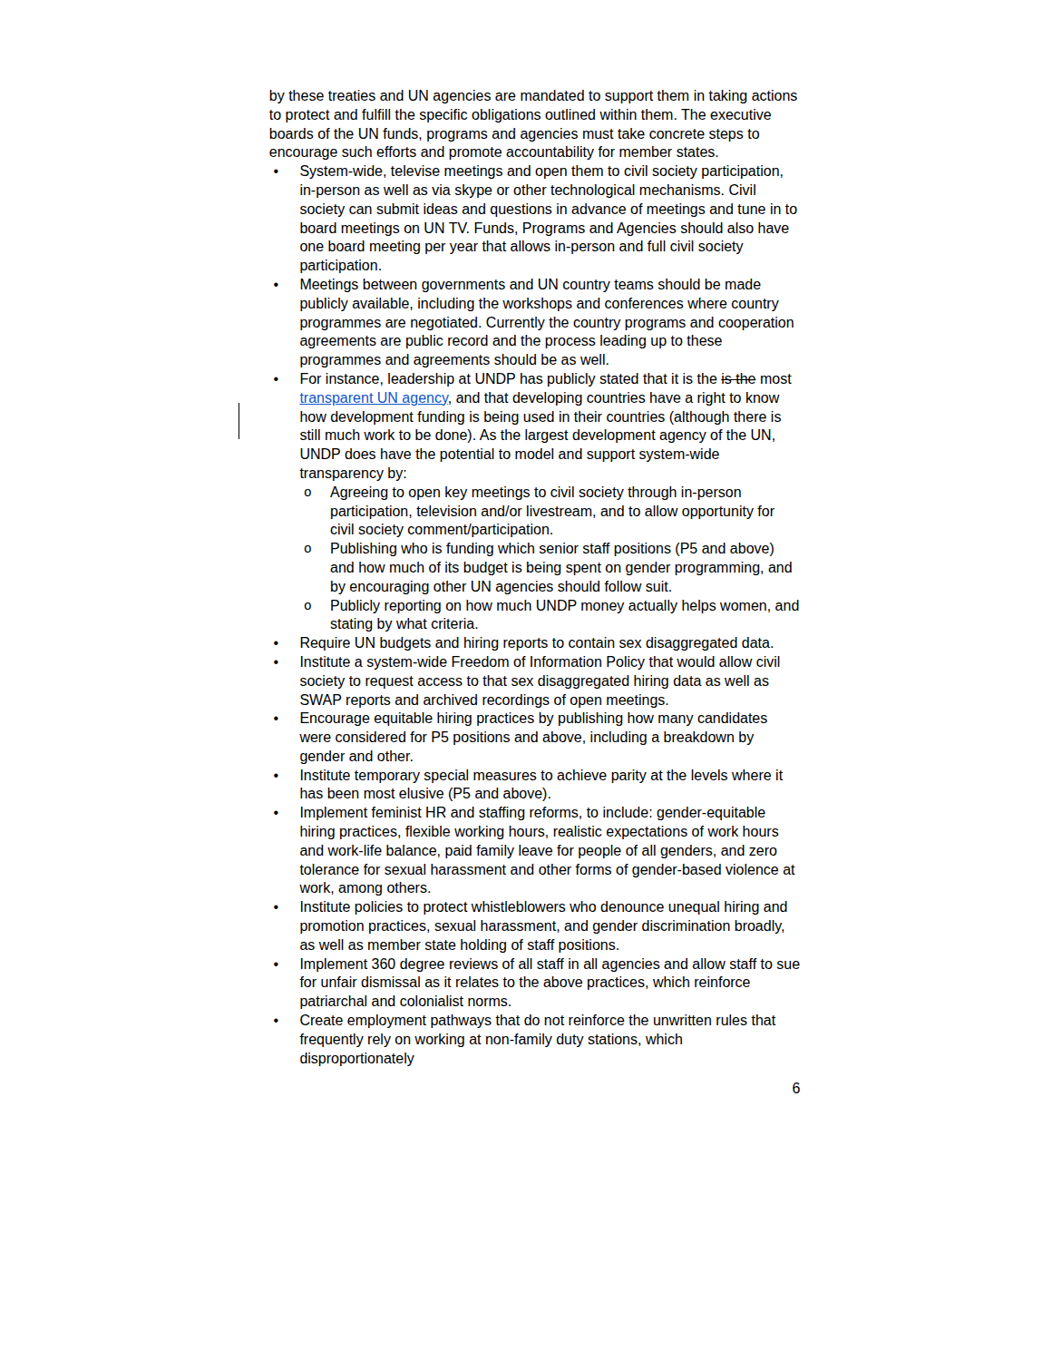by these treaties and UN agencies are mandated to support them in taking actions to protect and fulfill the specific obligations outlined within them. The executive boards of the UN funds, programs and agencies must take concrete steps to encourage such efforts and promote accountability for member states.
System-wide, televise meetings and open them to civil society participation, in-person as well as via skype or other technological mechanisms. Civil society can submit ideas and questions in advance of meetings and tune in to board meetings on UN TV. Funds, Programs and Agencies should also have one board meeting per year that allows in-person and full civil society participation.
Meetings between governments and UN country teams should be made publicly available, including the workshops and conferences where country programmes are negotiated. Currently the country programs and cooperation agreements are public record and the process leading up to these programmes and agreements should be as well.
For instance, leadership at UNDP has publicly stated that it is the is the most transparent UN agency, and that developing countries have a right to know how development funding is being used in their countries (although there is still much work to be done). As the largest development agency of the UN, UNDP does have the potential to model and support system-wide transparency by:
Agreeing to open key meetings to civil society through in-person participation, television and/or livestream, and to allow opportunity for civil society comment/participation.
Publishing who is funding which senior staff positions (P5 and above) and how much of its budget is being spent on gender programming, and by encouraging other UN agencies should follow suit.
Publicly reporting on how much UNDP money actually helps women, and stating by what criteria.
Require UN budgets and hiring reports to contain sex disaggregated data.
Institute a system-wide Freedom of Information Policy that would allow civil society to request access to that sex disaggregated hiring data as well as SWAP reports and archived recordings of open meetings.
Encourage equitable hiring practices by publishing how many candidates were considered for P5 positions and above, including a breakdown by gender and other.
Institute temporary special measures to achieve parity at the levels where it has been most elusive (P5 and above).
Implement feminist HR and staffing reforms, to include: gender-equitable hiring practices, flexible working hours, realistic expectations of work hours and work-life balance, paid family leave for people of all genders, and zero tolerance for sexual harassment and other forms of gender-based violence at work, among others.
Institute policies to protect whistleblowers who denounce unequal hiring and promotion practices, sexual harassment, and gender discrimination broadly, as well as member state holding of staff positions.
Implement 360 degree reviews of all staff in all agencies and allow staff to sue for unfair dismissal as it relates to the above practices, which reinforce patriarchal and colonialist norms.
Create employment pathways that do not reinforce the unwritten rules that frequently rely on working at non-family duty stations, which disproportionately
6